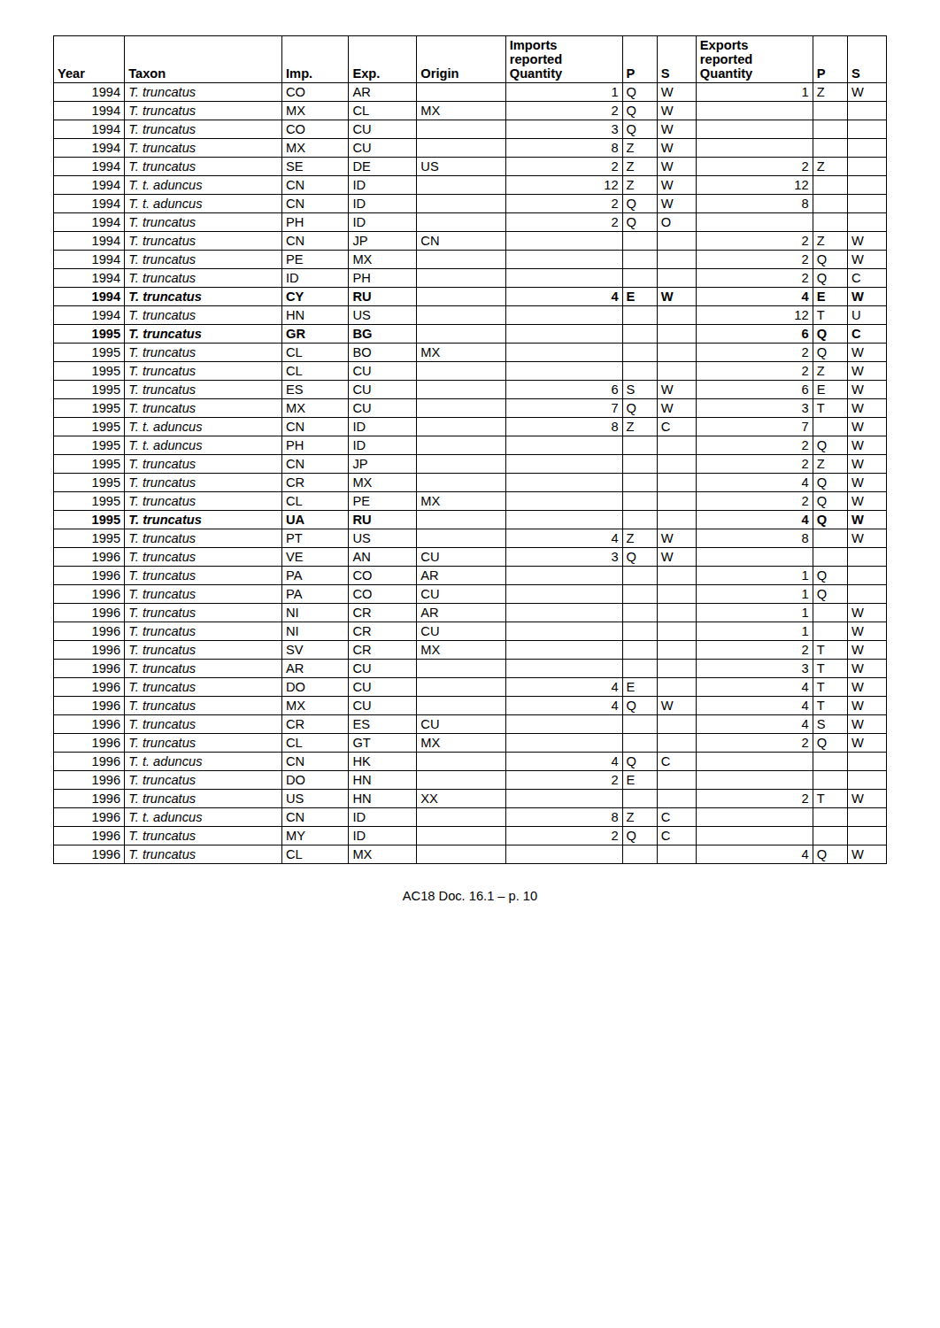| Year | Taxon | Imp. | Exp. | Origin | Imports reported Quantity | P | S | Exports reported Quantity | P | S |
| --- | --- | --- | --- | --- | --- | --- | --- | --- | --- | --- |
| 1994 | T. truncatus | CO | AR | | 1 | Q | W | 1 | Z | W |
| 1994 | T. truncatus | MX | CL | MX | 2 | Q | W | | | |
| 1994 | T. truncatus | CO | CU | | 3 | Q | W | | | |
| 1994 | T. truncatus | MX | CU | | 8 | Z | W | | | |
| 1994 | T. truncatus | SE | DE | US | 2 | Z | W | 2 | Z | |
| 1994 | T. t. aduncus | CN | ID | | 12 | Z | W | 12 | | |
| 1994 | T. t. aduncus | CN | ID | | 2 | Q | W | 8 | | |
| 1994 | T. truncatus | PH | ID | | 2 | Q | O | | | |
| 1994 | T. truncatus | CN | JP | CN | | | | 2 | Z | W |
| 1994 | T. truncatus | PE | MX | | | | | 2 | Q | W |
| 1994 | T. truncatus | ID | PH | | | | | 2 | Q | C |
| 1994 | T. truncatus | CY | RU | | 4 | E | W | 4 | E | W |
| 1994 | T. truncatus | HN | US | | | | | 12 | T | U |
| 1995 | T. truncatus | GR | BG | | | | | 6 | Q | C |
| 1995 | T. truncatus | CL | BO | MX | | | | 2 | Q | W |
| 1995 | T. truncatus | CL | CU | | | | | 2 | Z | W |
| 1995 | T. truncatus | ES | CU | | 6 | S | W | 6 | E | W |
| 1995 | T. truncatus | MX | CU | | 7 | Q | W | 3 | T | W |
| 1995 | T. t. aduncus | CN | ID | | 8 | Z | C | 7 | | W |
| 1995 | T. t. aduncus | PH | ID | | | | | 2 | Q | W |
| 1995 | T. truncatus | CN | JP | | | | | 2 | Z | W |
| 1995 | T. truncatus | CR | MX | | | | | 4 | Q | W |
| 1995 | T. truncatus | CL | PE | MX | | | | 2 | Q | W |
| 1995 | T. truncatus | UA | RU | | | | | 4 | Q | W |
| 1995 | T. truncatus | PT | US | | 4 | Z | W | 8 | | W |
| 1996 | T. truncatus | VE | AN | CU | 3 | Q | W | | | |
| 1996 | T. truncatus | PA | CO | AR | | | | 1 | Q | |
| 1996 | T. truncatus | PA | CO | CU | | | | 1 | Q | |
| 1996 | T. truncatus | NI | CR | AR | | | | 1 | | W |
| 1996 | T. truncatus | NI | CR | CU | | | | 1 | | W |
| 1996 | T. truncatus | SV | CR | MX | | | | 2 | T | W |
| 1996 | T. truncatus | AR | CU | | | | | 3 | T | W |
| 1996 | T. truncatus | DO | CU | | 4 | E | | 4 | T | W |
| 1996 | T. truncatus | MX | CU | | 4 | Q | W | 4 | T | W |
| 1996 | T. truncatus | CR | ES | CU | | | | 4 | S | W |
| 1996 | T. truncatus | CL | GT | MX | | | | 2 | Q | W |
| 1996 | T. t. aduncus | CN | HK | | 4 | Q | C | | | |
| 1996 | T. truncatus | DO | HN | | 2 | E | | | | |
| 1996 | T. truncatus | US | HN | XX | | | | 2 | T | W |
| 1996 | T. t. aduncus | CN | ID | | 8 | Z | C | | | |
| 1996 | T. truncatus | MY | ID | | 2 | Q | C | | | |
| 1996 | T. truncatus | CL | MX | | | | | 4 | Q | W |
AC18 Doc. 16.1 – p. 10